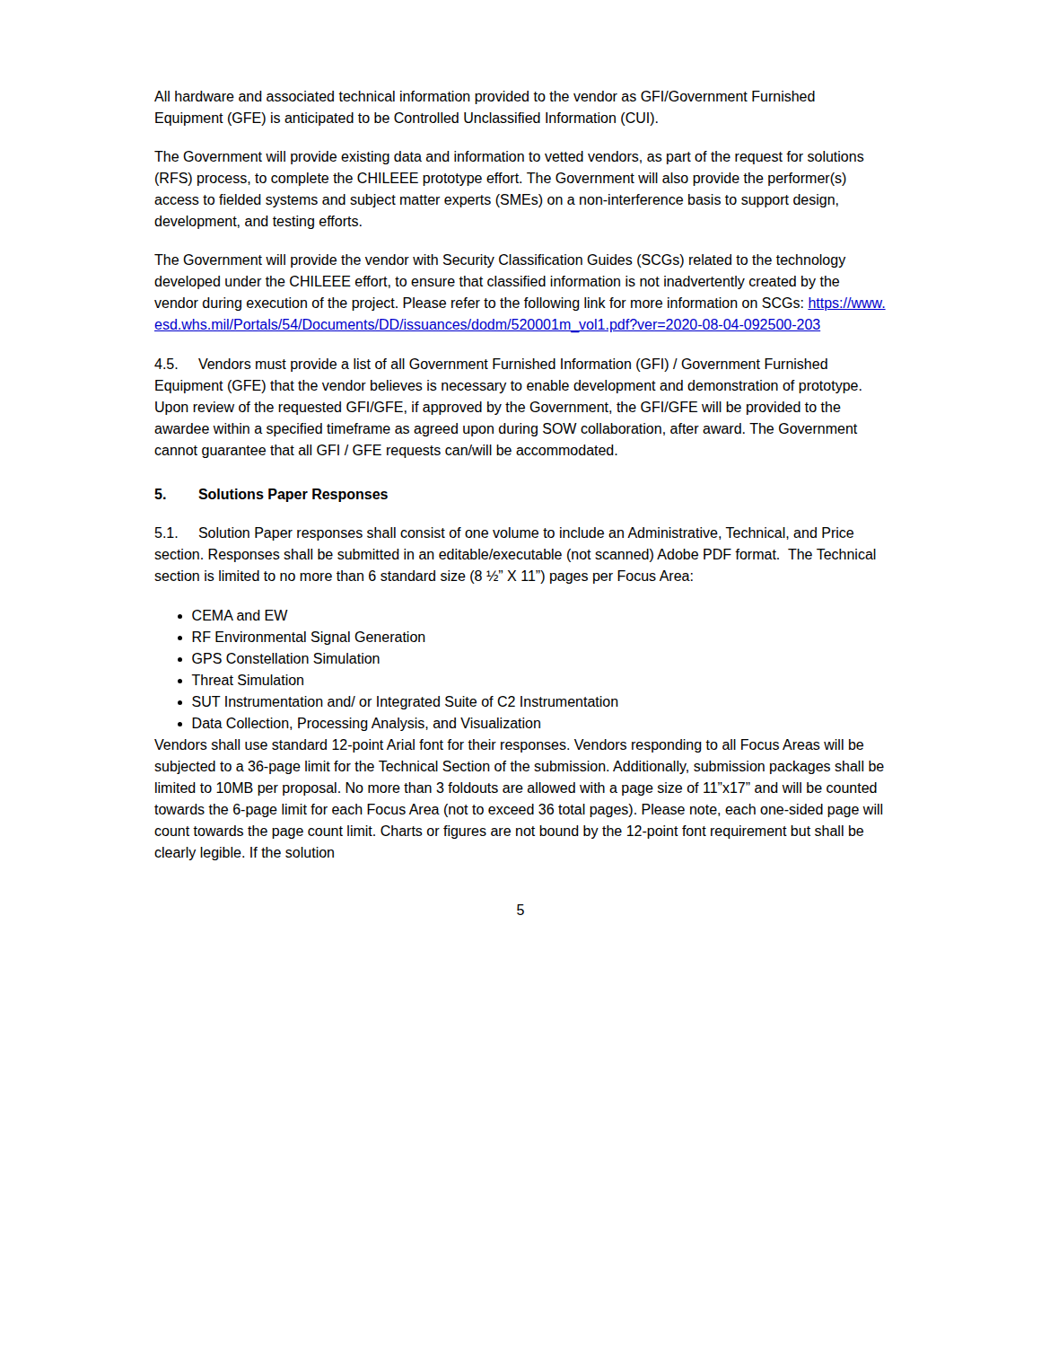All hardware and associated technical information provided to the vendor as GFI/Government Furnished Equipment (GFE) is anticipated to be Controlled Unclassified Information (CUI).
The Government will provide existing data and information to vetted vendors, as part of the request for solutions (RFS) process, to complete the CHILEEE prototype effort. The Government will also provide the performer(s) access to fielded systems and subject matter experts (SMEs) on a non-interference basis to support design, development, and testing efforts.
The Government will provide the vendor with Security Classification Guides (SCGs) related to the technology developed under the CHILEEE effort, to ensure that classified information is not inadvertently created by the vendor during execution of the project. Please refer to the following link for more information on SCGs: https://www.esd.whs.mil/Portals/54/Documents/DD/issuances/dodm/520001m_vol1.pdf?ver=2020-08-04-092500-203
4.5. Vendors must provide a list of all Government Furnished Information (GFI) / Government Furnished Equipment (GFE) that the vendor believes is necessary to enable development and demonstration of prototype. Upon review of the requested GFI/GFE, if approved by the Government, the GFI/GFE will be provided to the awardee within a specified timeframe as agreed upon during SOW collaboration, after award. The Government cannot guarantee that all GFI / GFE requests can/will be accommodated.
5. Solutions Paper Responses
5.1. Solution Paper responses shall consist of one volume to include an Administrative, Technical, and Price section. Responses shall be submitted in an editable/executable (not scanned) Adobe PDF format. The Technical section is limited to no more than 6 standard size (8 ½” X 11”) pages per Focus Area:
CEMA and EW
RF Environmental Signal Generation
GPS Constellation Simulation
Threat Simulation
SUT Instrumentation and/ or Integrated Suite of C2 Instrumentation
Data Collection, Processing Analysis, and Visualization
Vendors shall use standard 12-point Arial font for their responses. Vendors responding to all Focus Areas will be subjected to a 36-page limit for the Technical Section of the submission. Additionally, submission packages shall be limited to 10MB per proposal. No more than 3 foldouts are allowed with a page size of 11”x17” and will be counted towards the 6-page limit for each Focus Area (not to exceed 36 total pages). Please note, each one-sided page will count towards the page count limit. Charts or figures are not bound by the 12-point font requirement but shall be clearly legible. If the solution
5